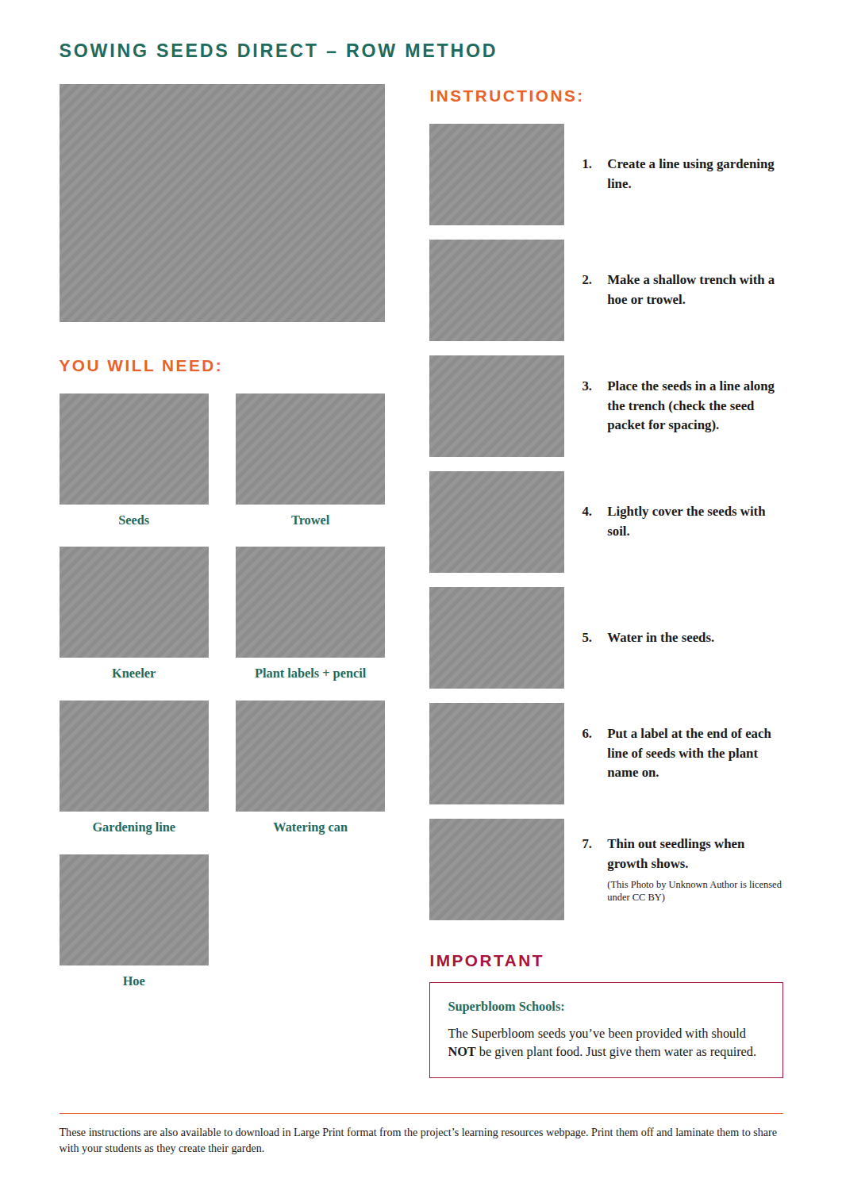Sowing Seeds Direct – Row Method
You will need:
Seeds
Trowel
Kneeler
Plant labels + pencil
Gardening line
Watering can
Hoe
Instructions:
Create a line using gardening line.
Make a shallow trench with a hoe or trowel.
Place the seeds in a line along the trench (check the seed packet for spacing).
Lightly cover the seeds with soil.
Water in the seeds.
Put a label at the end of each line of seeds with the plant name on.
Thin out seedlings when growth shows. (This Photo by Unknown Author is licensed under CC BY)
Important
Superbloom Schools:
The Superbloom seeds you’ve been provided with should NOT be given plant food. Just give them water as required.
These instructions are also available to download in Large Print format from the project’s learning resources webpage. Print them off and laminate them to share with your students as they create their garden.